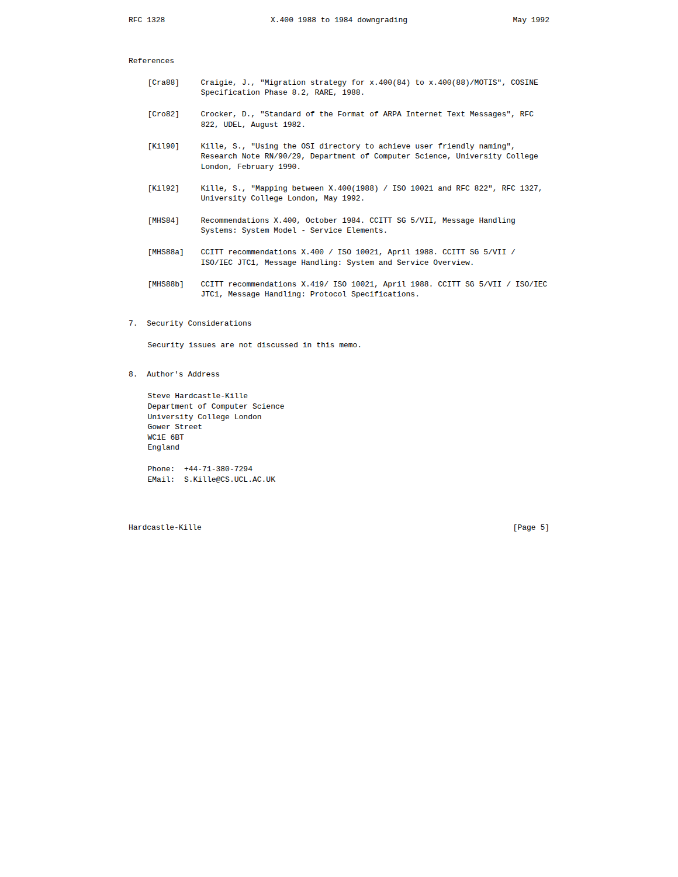RFC 1328 X.400 1988 to 1984 downgrading May 1992
References
[Cra88]
Craigie, J., "Migration strategy for x.400(84) to x.400(88)/MOTIS", COSINE Specification Phase 8.2, RARE, 1988.
[Cro82]
Crocker, D., "Standard of the Format of ARPA Internet Text Messages", RFC 822, UDEL, August 1982.
[Kil90]
Kille, S., "Using the OSI directory to achieve user friendly naming", Research Note RN/90/29, Department of Computer Science, University College London, February 1990.
[Kil92]
Kille, S., "Mapping between X.400(1988) / ISO 10021 and RFC 822", RFC 1327, University College London, May 1992.
[MHS84]
Recommendations X.400, October 1984. CCITT SG 5/VII, Message Handling Systems: System Model - Service Elements.
[MHS88a]
CCITT recommendations X.400 / ISO 10021, April 1988. CCITT SG 5/VII / ISO/IEC JTC1, Message Handling: System and Service Overview.
[MHS88b]
CCITT recommendations X.419/ ISO 10021, April 1988. CCITT SG 5/VII / ISO/IEC JTC1, Message Handling: Protocol Specifications.
7. Security Considerations
Security issues are not discussed in this memo.
8. Author's Address
Steve Hardcastle-Kille
Department of Computer Science
University College London
Gower Street
WC1E 6BT
England
Phone: +44-71-380-7294
EMail: S.Kille@CS.UCL.AC.UK
Hardcastle-Kille [Page 5]